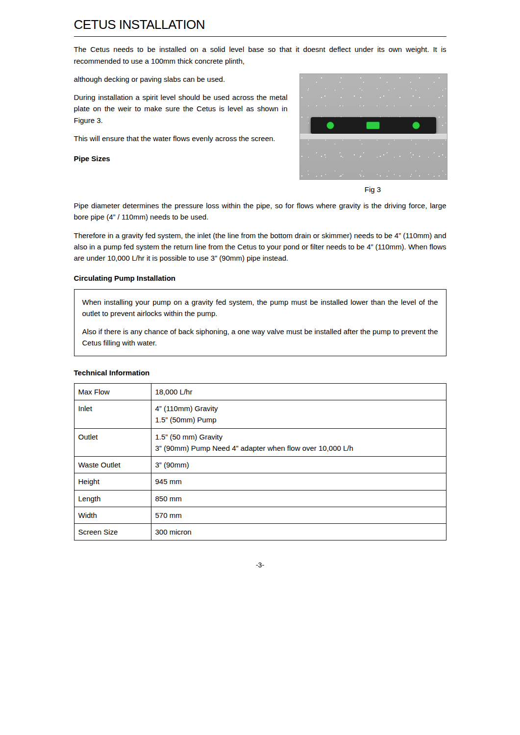CETUS INSTALLATION
The Cetus needs to be installed on a solid level base so that it doesnt deflect under its own weight. It is recommended to use a 100mm thick concrete plinth,
Fig 3
although decking or paving slabs can be used.
During installation a spirit level should be used across the metal plate on the weir to make sure the Cetus is level as shown in Figure 3.
This will ensure that the water flows evenly across the screen.
Pipe Sizes
Pipe diameter determines the pressure loss within the pipe, so for flows where gravity is the driving force, large bore pipe (4” / 110mm) needs to be used.
Therefore in a gravity fed system, the inlet (the line from the bottom drain or skimmer) needs to be 4” (110mm) and also in a pump fed system the return line from the Cetus to your pond or filter needs to be 4” (110mm). When flows are under 10,000 L/hr it is possible to use 3” (90mm) pipe instead.
Circulating Pump Installation
When installing your pump on a gravity fed system, the pump must be installed lower than the level of the outlet to prevent airlocks within the pump.
Also if there is any chance of back siphoning, a one way valve must be installed after the pump to prevent the Cetus filling with water.
Technical Information
| Max Flow | 18,000 L/hr |
| Inlet | 4” (110mm) Gravity 1.5” (50mm) Pump |
| Outlet | 1.5” (50 mm) Gravity 3” (90mm) Pump Need 4” adapter when flow over 10,000 L/h |
| Waste Outlet | 3” (90mm) |
| Height | 945 mm |
| Length | 850 mm |
| Width | 570 mm |
| Screen Size | 300 micron |
-3-